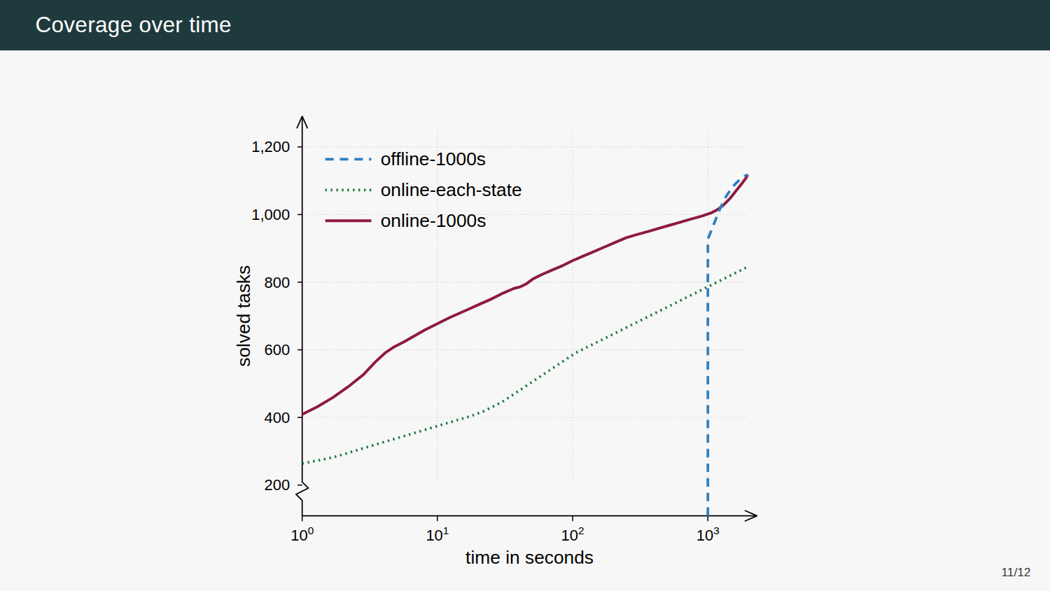Coverage over time
Plot geometry: x: log10(seconds) 0..3.3 -> px 120..700 y: solved tasks 200..1250 -> px 520..60 (axis break below 200) 200 400 600 800 800 1,000 1,200 100 101 102 103 time in seconds solved tasks offline-1000s online-each-state online-1000s
11/12